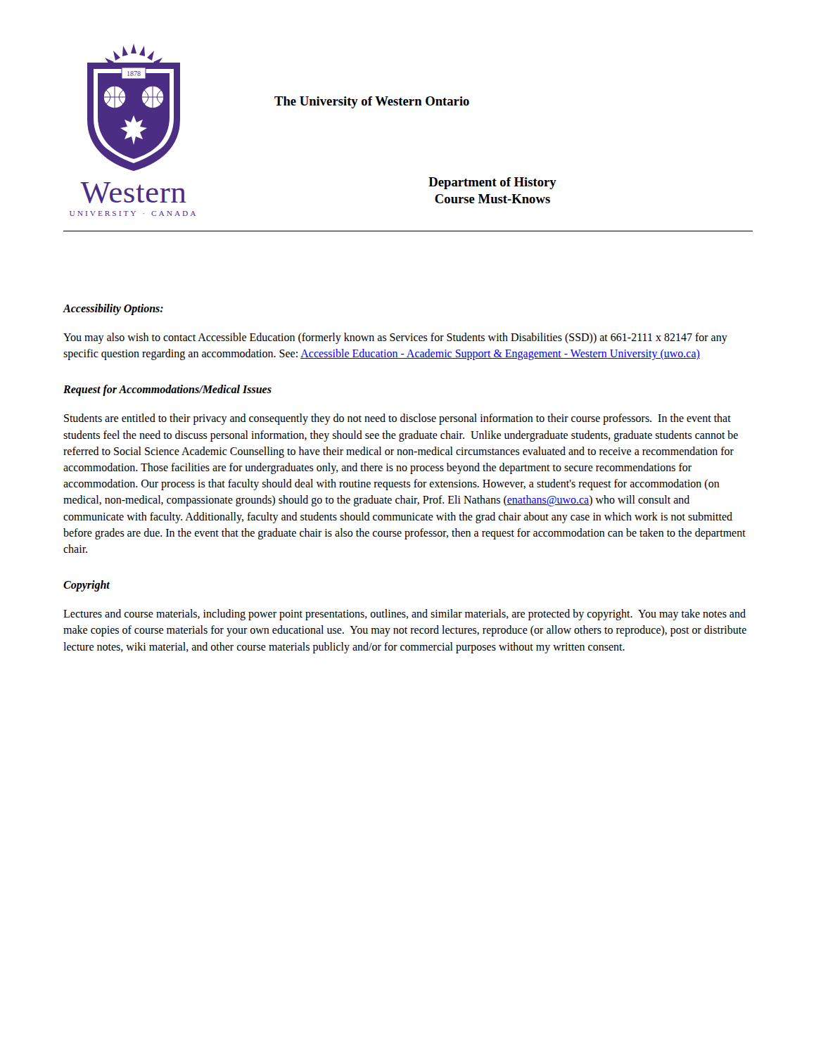1878
Western
UNIVERSITY · CANADA
The University of Western Ontario
Department of History
Course Must-Knows
Accessibility Options:
You may also wish to contact Accessible Education (formerly known as Services for Students with Disabilities (SSD)) at 661-2111 x 82147 for any specific question regarding an accommodation. See: Accessible Education - Academic Support & Engagement - Western University (uwo.ca)
Request for Accommodations/Medical Issues
Students are entitled to their privacy and consequently they do not need to disclose personal information to their course professors. In the event that students feel the need to discuss personal information, they should see the graduate chair. Unlike undergraduate students, graduate students cannot be referred to Social Science Academic Counselling to have their medical or non-medical circumstances evaluated and to receive a recommendation for accommodation. Those facilities are for undergraduates only, and there is no process beyond the department to secure recommendations for accommodation. Our process is that faculty should deal with routine requests for extensions. However, a student's request for accommodation (on medical, non-medical, compassionate grounds) should go to the graduate chair, Prof. Eli Nathans (enathans@uwo.ca) who will consult and communicate with faculty. Additionally, faculty and students should communicate with the grad chair about any case in which work is not submitted before grades are due. In the event that the graduate chair is also the course professor, then a request for accommodation can be taken to the department chair.
Copyright
Lectures and course materials, including power point presentations, outlines, and similar materials, are protected by copyright. You may take notes and make copies of course materials for your own educational use. You may not record lectures, reproduce (or allow others to reproduce), post or distribute lecture notes, wiki material, and other course materials publicly and/or for commercial purposes without my written consent.